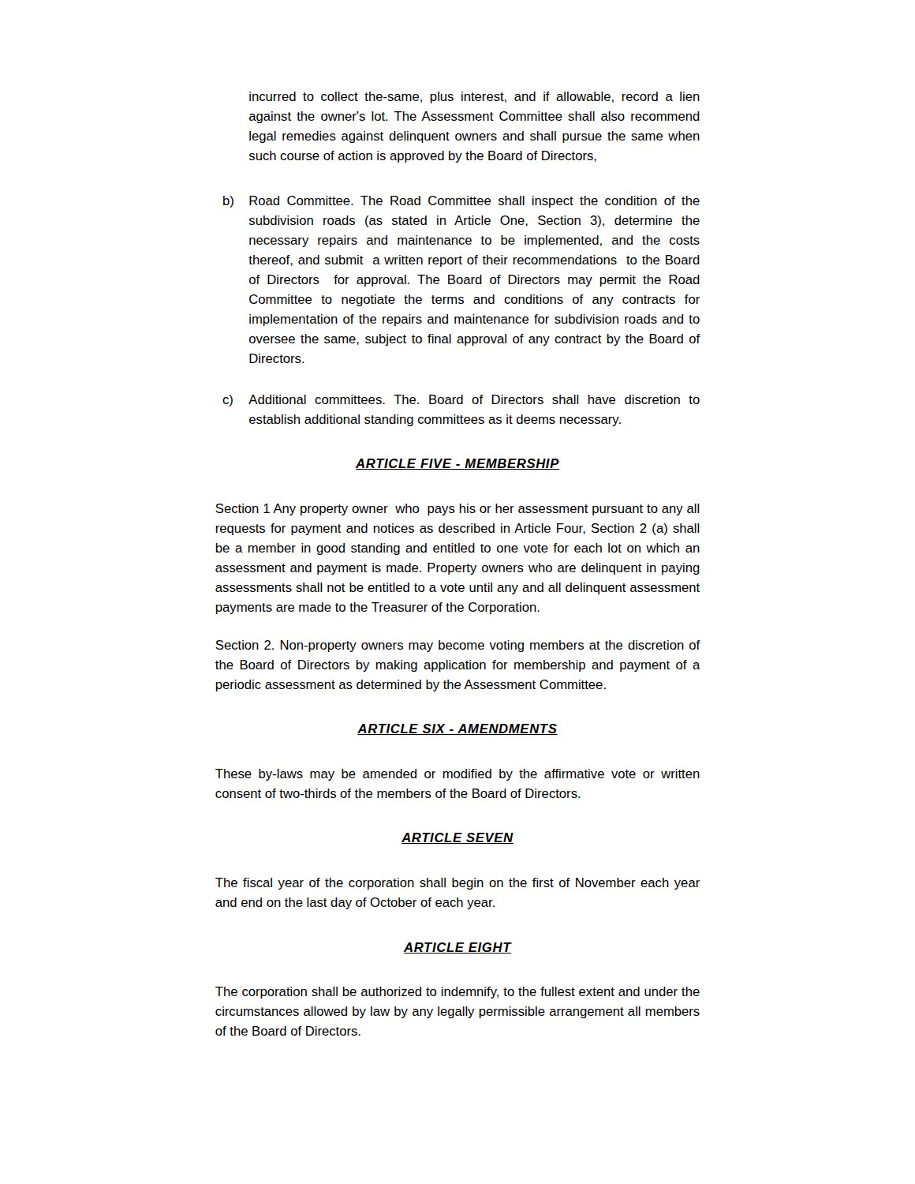incurred to collect the-same, plus interest, and if allowable, record a lien against the owner's lot. The Assessment Committee shall also recommend legal remedies against delinquent owners and shall pursue the same when such course of action is approved by the Board of Directors,
b) Road Committee. The Road Committee shall inspect the condition of the subdivision roads (as stated in Article One, Section 3), determine the necessary repairs and maintenance to be implemented, and the costs thereof, and submit a written report of their recommendations to the Board of Directors for approval. The Board of Directors may permit the Road Committee to negotiate the terms and conditions of any contracts for implementation of the repairs and maintenance for subdivision roads and to oversee the same, subject to final approval of any contract by the Board of Directors.
c) Additional committees. The. Board of Directors shall have discretion to establish additional standing committees as it deems necessary.
ARTICLE FIVE - MEMBERSHIP
Section 1 Any property owner who pays his or her assessment pursuant to any all requests for payment and notices as described in Article Four, Section 2 (a) shall be a member in good standing and entitled to one vote for each lot on which an assessment and payment is made. Property owners who are delinquent in paying assessments shall not be entitled to a vote until any and all delinquent assessment payments are made to the Treasurer of the Corporation.
Section 2. Non-property owners may become voting members at the discretion of the Board of Directors by making application for membership and payment of a periodic assessment as determined by the Assessment Committee.
ARTICLE SIX - AMENDMENTS
These by-laws may be amended or modified by the affirmative vote or written consent of two-thirds of the members of the Board of Directors.
ARTICLE SEVEN
The fiscal year of the corporation shall begin on the first of November each year and end on the last day of October of each year.
ARTICLE EIGHT
The corporation shall be authorized to indemnify, to the fullest extent and under the circumstances allowed by law by any legally permissible arrangement all members of the Board of Directors.